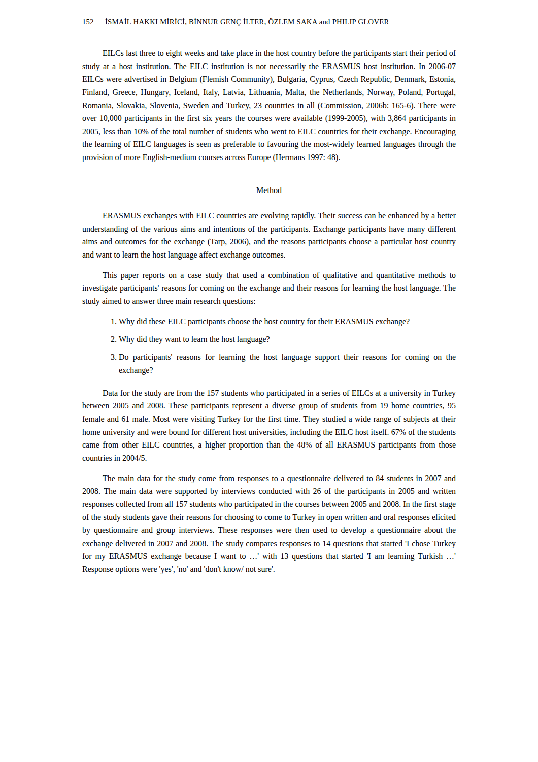152 İSMAİL HAKKI MİRİCİ, BİNNUR GENÇ İLTER, ÖZLEM SAKA and PHILIP GLOVER
EILCs last three to eight weeks and take place in the host country before the participants start their period of study at a host institution. The EILC institution is not necessarily the ERASMUS host institution. In 2006-07 EILCs were advertised in Belgium (Flemish Community), Bulgaria, Cyprus, Czech Republic, Denmark, Estonia, Finland, Greece, Hungary, Iceland, Italy, Latvia, Lithuania, Malta, the Netherlands, Norway, Poland, Portugal, Romania, Slovakia, Slovenia, Sweden and Turkey, 23 countries in all (Commission, 2006b: 165-6). There were over 10,000 participants in the first six years the courses were available (1999-2005), with 3,864 participants in 2005, less than 10% of the total number of students who went to EILC countries for their exchange. Encouraging the learning of EILC languages is seen as preferable to favouring the most-widely learned languages through the provision of more English-medium courses across Europe (Hermans 1997: 48).
Method
ERASMUS exchanges with EILC countries are evolving rapidly. Their success can be enhanced by a better understanding of the various aims and intentions of the participants. Exchange participants have many different aims and outcomes for the exchange (Tarp, 2006), and the reasons participants choose a particular host country and want to learn the host language affect exchange outcomes.
This paper reports on a case study that used a combination of qualitative and quantitative methods to investigate participants' reasons for coming on the exchange and their reasons for learning the host language. The study aimed to answer three main research questions:
Why did these EILC participants choose the host country for their ERASMUS exchange?
Why did they want to learn the host language?
Do participants' reasons for learning the host language support their reasons for coming on the exchange?
Data for the study are from the 157 students who participated in a series of EILCs at a university in Turkey between 2005 and 2008. These participants represent a diverse group of students from 19 home countries, 95 female and 61 male. Most were visiting Turkey for the first time. They studied a wide range of subjects at their home university and were bound for different host universities, including the EILC host itself. 67% of the students came from other EILC countries, a higher proportion than the 48% of all ERASMUS participants from those countries in 2004/5.
The main data for the study come from responses to a questionnaire delivered to 84 students in 2007 and 2008. The main data were supported by interviews conducted with 26 of the participants in 2005 and written responses collected from all 157 students who participated in the courses between 2005 and 2008. In the first stage of the study students gave their reasons for choosing to come to Turkey in open written and oral responses elicited by questionnaire and group interviews. These responses were then used to develop a questionnaire about the exchange delivered in 2007 and 2008. The study compares responses to 14 questions that started 'I chose Turkey for my ERASMUS exchange because I want to …' with 13 questions that started 'I am learning Turkish …' Response options were 'yes', 'no' and 'don't know/ not sure'.